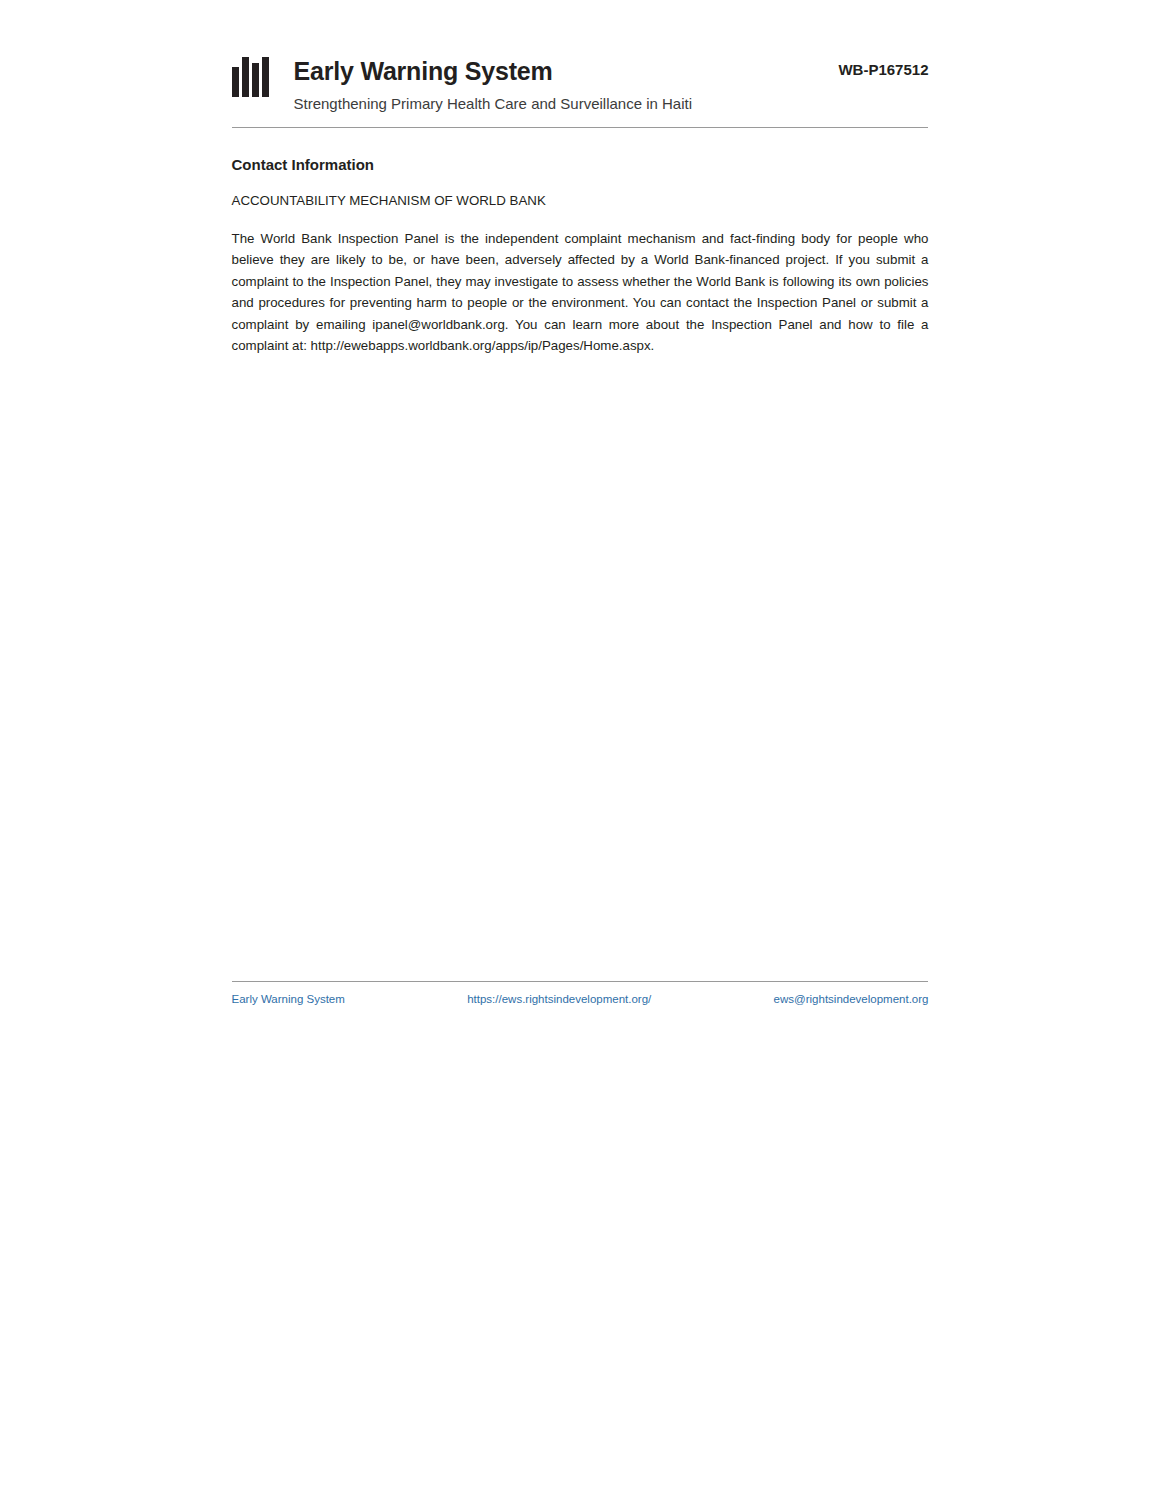Early Warning System
Strengthening Primary Health Care and Surveillance in Haiti
WB-P167512
Contact Information
ACCOUNTABILITY MECHANISM OF WORLD BANK
The World Bank Inspection Panel is the independent complaint mechanism and fact-finding body for people who believe they are likely to be, or have been, adversely affected by a World Bank-financed project. If you submit a complaint to the Inspection Panel, they may investigate to assess whether the World Bank is following its own policies and procedures for preventing harm to people or the environment. You can contact the Inspection Panel or submit a complaint by emailing ipanel@worldbank.org. You can learn more about the Inspection Panel and how to file a complaint at: http://ewebapps.worldbank.org/apps/ip/Pages/Home.aspx.
Early Warning System
https://ews.rightsindevelopment.org/
ews@rightsindevelopment.org